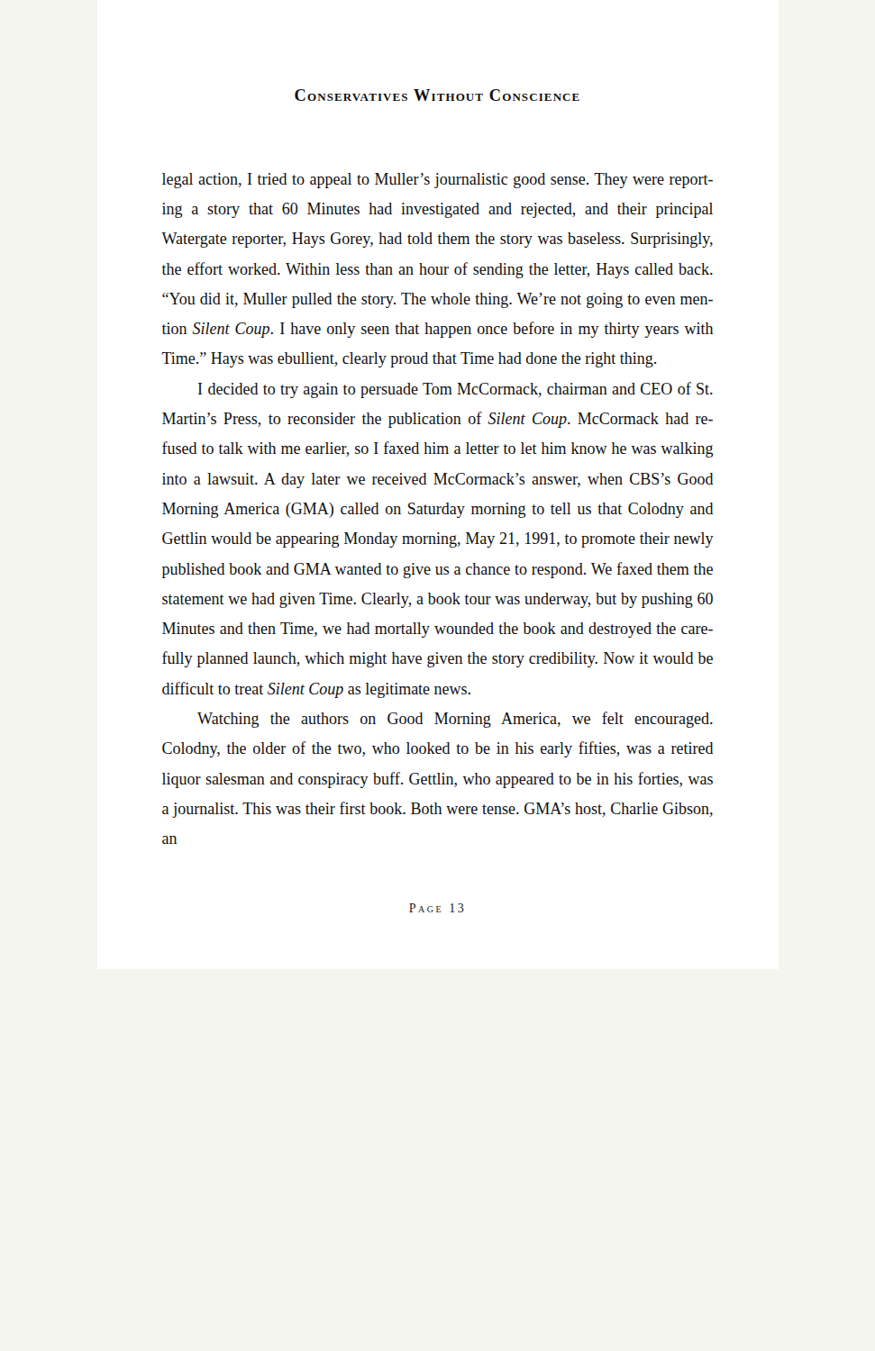Conservatives Without Conscience
legal action, I tried to appeal to Muller’s journalistic good sense. They were reporting a story that 60 Minutes had investigated and rejected, and their principal Watergate reporter, Hays Gorey, had told them the story was baseless. Surprisingly, the effort worked. Within less than an hour of sending the letter, Hays called back. “You did it, Muller pulled the story. The whole thing. We’re not going to even mention Silent Coup. I have only seen that happen once before in my thirty years with Time.” Hays was ebullient, clearly proud that Time had done the right thing.
I decided to try again to persuade Tom McCormack, chairman and CEO of St. Martin’s Press, to reconsider the publication of Silent Coup. McCormack had refused to talk with me earlier, so I faxed him a letter to let him know he was walking into a lawsuit. A day later we received McCormack’s answer, when CBS’s Good Morning America (GMA) called on Saturday morning to tell us that Colodny and Gettlin would be appearing Monday morning, May 21, 1991, to promote their newly published book and GMA wanted to give us a chance to respond. We faxed them the statement we had given Time. Clearly, a book tour was underway, but by pushing 60 Minutes and then Time, we had mortally wounded the book and destroyed the carefully planned launch, which might have given the story credibility. Now it would be difficult to treat Silent Coup as legitimate news.
Watching the authors on Good Morning America, we felt encouraged. Colodny, the older of the two, who looked to be in his early fifties, was a retired liquor salesman and conspiracy buff. Gettlin, who appeared to be in his forties, was a journalist. This was their first book. Both were tense. GMA’s host, Charlie Gibson, an
Page 13